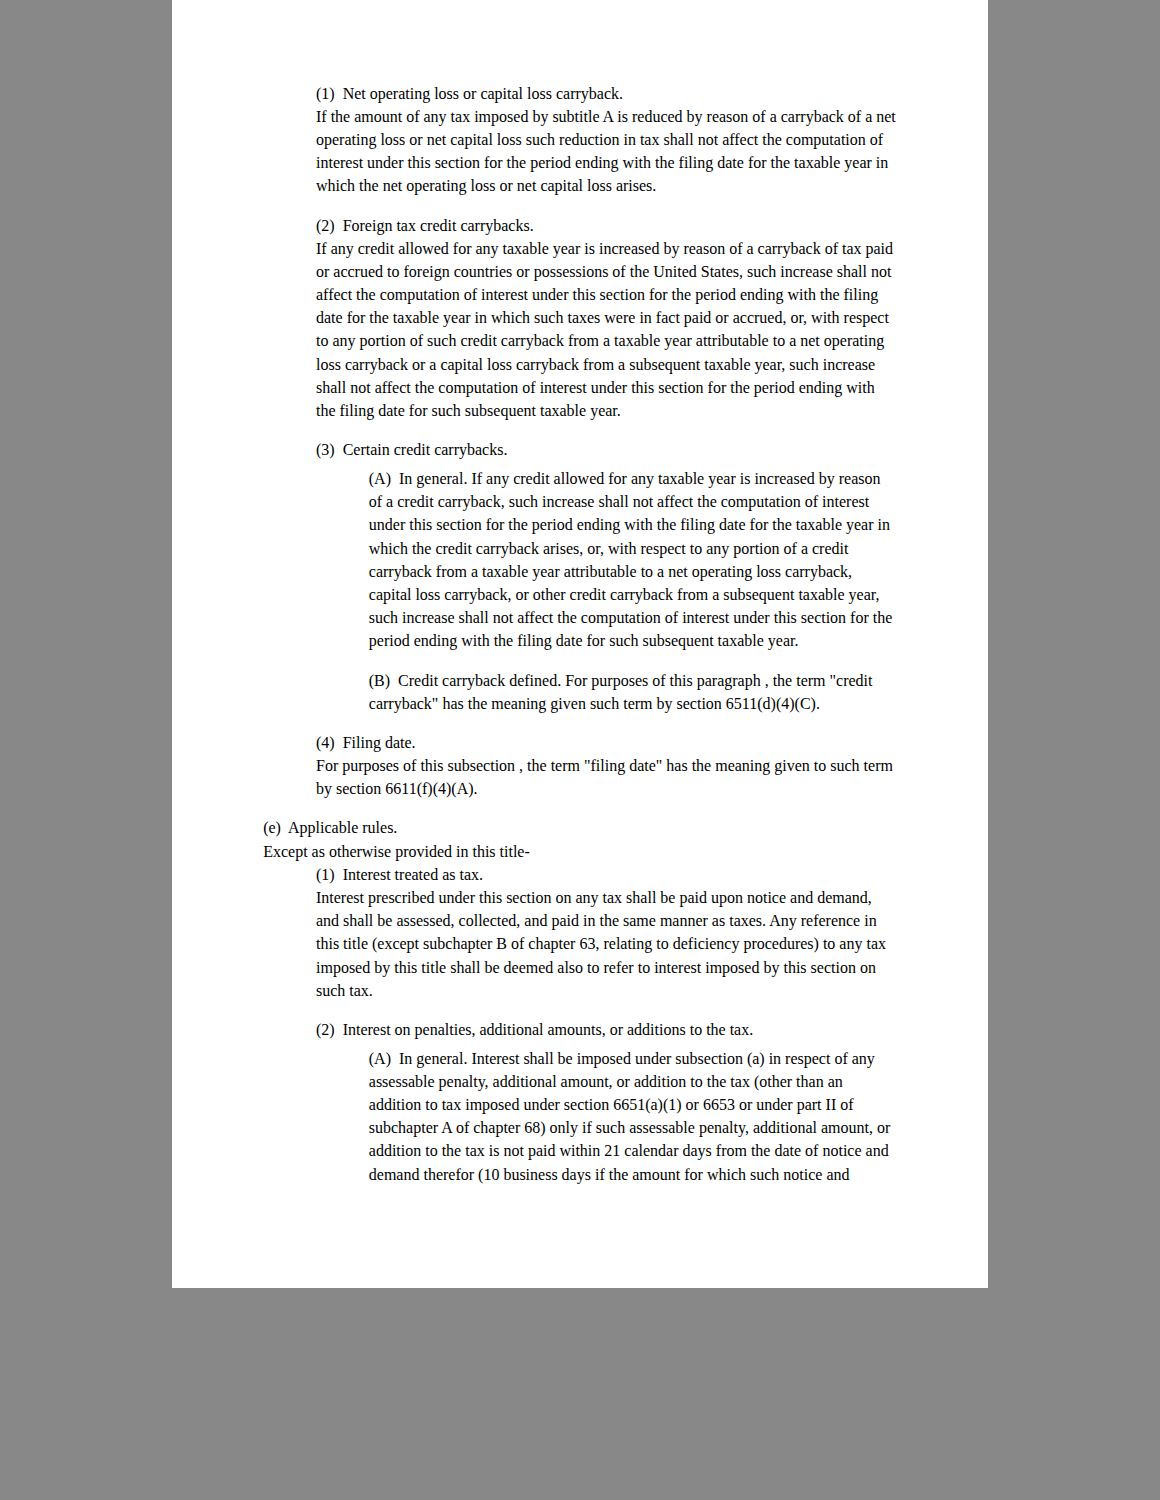(1) Net operating loss or capital loss carryback.
If the amount of any tax imposed by subtitle A is reduced by reason of a carryback of a net operating loss or net capital loss such reduction in tax shall not affect the computation of interest under this section for the period ending with the filing date for the taxable year in which the net operating loss or net capital loss arises.
(2) Foreign tax credit carrybacks.
If any credit allowed for any taxable year is increased by reason of a carryback of tax paid or accrued to foreign countries or possessions of the United States, such increase shall not affect the computation of interest under this section for the period ending with the filing date for the taxable year in which such taxes were in fact paid or accrued, or, with respect to any portion of such credit carryback from a taxable year attributable to a net operating loss carryback or a capital loss carryback from a subsequent taxable year, such increase shall not affect the computation of interest under this section for the period ending with the filing date for such subsequent taxable year.
(3) Certain credit carrybacks.
(A) In general. If any credit allowed for any taxable year is increased by reason of a credit carryback, such increase shall not affect the computation of interest under this section for the period ending with the filing date for the taxable year in which the credit carryback arises, or, with respect to any portion of a credit carryback from a taxable year attributable to a net operating loss carryback, capital loss carryback, or other credit carryback from a subsequent taxable year, such increase shall not affect the computation of interest under this section for the period ending with the filing date for such subsequent taxable year.
(B) Credit carryback defined. For purposes of this paragraph , the term "credit carryback" has the meaning given such term by section 6511(d)(4)(C).
(4) Filing date.
For purposes of this subsection , the term "filing date" has the meaning given to such term by section 6611(f)(4)(A).
(e) Applicable rules.
Except as otherwise provided in this title-
(1) Interest treated as tax.
Interest prescribed under this section on any tax shall be paid upon notice and demand, and shall be assessed, collected, and paid in the same manner as taxes. Any reference in this title (except subchapter B of chapter 63, relating to deficiency procedures) to any tax imposed by this title shall be deemed also to refer to interest imposed by this section on such tax.
(2) Interest on penalties, additional amounts, or additions to the tax.
(A) In general. Interest shall be imposed under subsection (a) in respect of any assessable penalty, additional amount, or addition to the tax (other than an addition to tax imposed under section 6651(a)(1) or 6653 or under part II of subchapter A of chapter 68) only if such assessable penalty, additional amount, or addition to the tax is not paid within 21 calendar days from the date of notice and demand therefor (10 business days if the amount for which such notice and